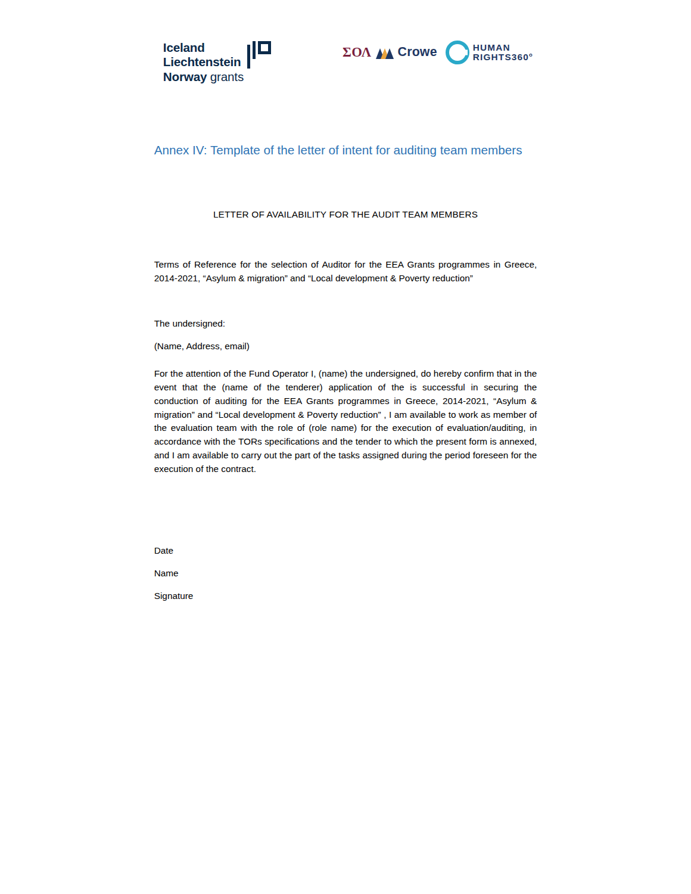Iceland
Liechtenstein
Norway grants
ΣΟΛ Crowe
HUMAN RIGHTS360o
Annex IV: Template of the letter of intent for auditing team members
LETTER OF AVAILABILITY FOR THE AUDIT TEAM MEMBERS
Terms of Reference for the selection of Auditor for the EEA Grants programmes in Greece, 2014-2021, “Asylum & migration” and “Local development & Poverty reduction”
The undersigned:
(Name, Address, email)
For the attention of the Fund Operator I, (name) the undersigned, do hereby confirm that in the event that the (name of the tenderer) application of the is successful in securing the conduction of auditing for the EEA Grants programmes in Greece, 2014-2021, “Asylum & migration” and “Local development & Poverty reduction” , I am available to work as member of the evaluation team with the role of (role name) for the execution of evaluation/auditing, in accordance with the TORs specifications and the tender to which the present form is annexed, and I am available to carry out the part of the tasks assigned during the period foreseen for the execution of the contract.
Date
Name
Signature